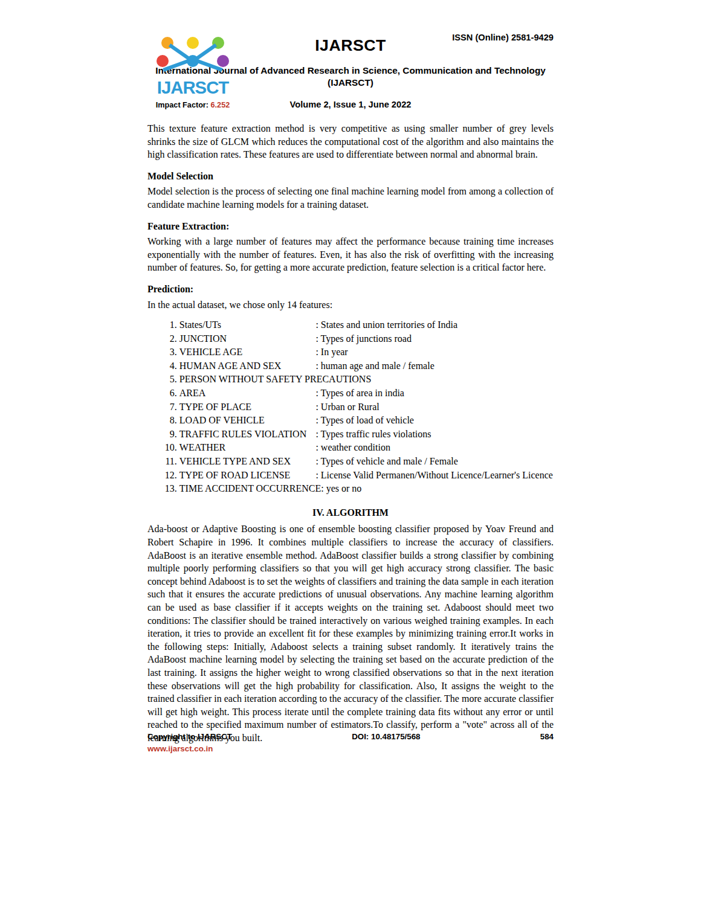ISSN (Online) 2581-9429
IJARSCT
Impact Factor: 6.252
IJARSCT
International Journal of Advanced Research in Science, Communication and Technology (IJARSCT)
Volume 2, Issue 1, June 2022
This texture feature extraction method is very competitive as using smaller number of grey levels shrinks the size of GLCM which reduces the computational cost of the algorithm and also maintains the high classification rates. These features are used to differentiate between normal and abnormal brain.
Model Selection
Model selection is the process of selecting one final machine learning model from among a collection of candidate machine learning models for a training dataset.
Feature Extraction:
Working with a large number of features may affect the performance because training time increases exponentially with the number of features. Even, it has also the risk of overfitting with the increasing number of features. So, for getting a more accurate prediction, feature selection is a critical factor here.
Prediction:
In the actual dataset, we chose only 14 features:
States/UTs: States and union territories of India
JUNCTION: Types of junctions road
VEHICLE AGE: In year
HUMAN AGE AND SEX: human age and male / female
PERSON WITHOUT SAFETY PRECAUTIONS
AREA: Types of area in india
TYPE OF PLACE: Urban or Rural
LOAD OF VEHICLE: Types of load of vehicle
TRAFFIC RULES VIOLATION: Types traffic rules violations
WEATHER: weather condition
VEHICLE TYPE AND SEX: Types of vehicle and male / Female
TYPE OF ROAD LICENSE: License Valid Permanen/Without Licence/Learner's Licence
TIME ACCIDENT OCCURRENCE: yes or no
IV. ALGORITHM
Ada-boost or Adaptive Boosting is one of ensemble boosting classifier proposed by Yoav Freund and Robert Schapire in 1996. It combines multiple classifiers to increase the accuracy of classifiers. AdaBoost is an iterative ensemble method. AdaBoost classifier builds a strong classifier by combining multiple poorly performing classifiers so that you will get high accuracy strong classifier. The basic concept behind Adaboost is to set the weights of classifiers and training the data sample in each iteration such that it ensures the accurate predictions of unusual observations. Any machine learning algorithm can be used as base classifier if it accepts weights on the training set. Adaboost should meet two conditions: The classifier should be trained interactively on various weighed training examples. In each iteration, it tries to provide an excellent fit for these examples by minimizing training error.It works in the following steps: Initially, Adaboost selects a training subset randomly. It iteratively trains the AdaBoost machine learning model by selecting the training set based on the accurate prediction of the last training. It assigns the higher weight to wrong classified observations so that in the next iteration these observations will get the high probability for classification. Also, It assigns the weight to the trained classifier in each iteration according to the accuracy of the classifier. The more accurate classifier will get high weight. This process iterate until the complete training data fits without any error or until reached to the specified maximum number of estimators.To classify, perform a "vote" across all of the learning algorithms you built.
Copyright to IJARSCT
DOI: 10.48175/568
584
www.ijarsct.co.in